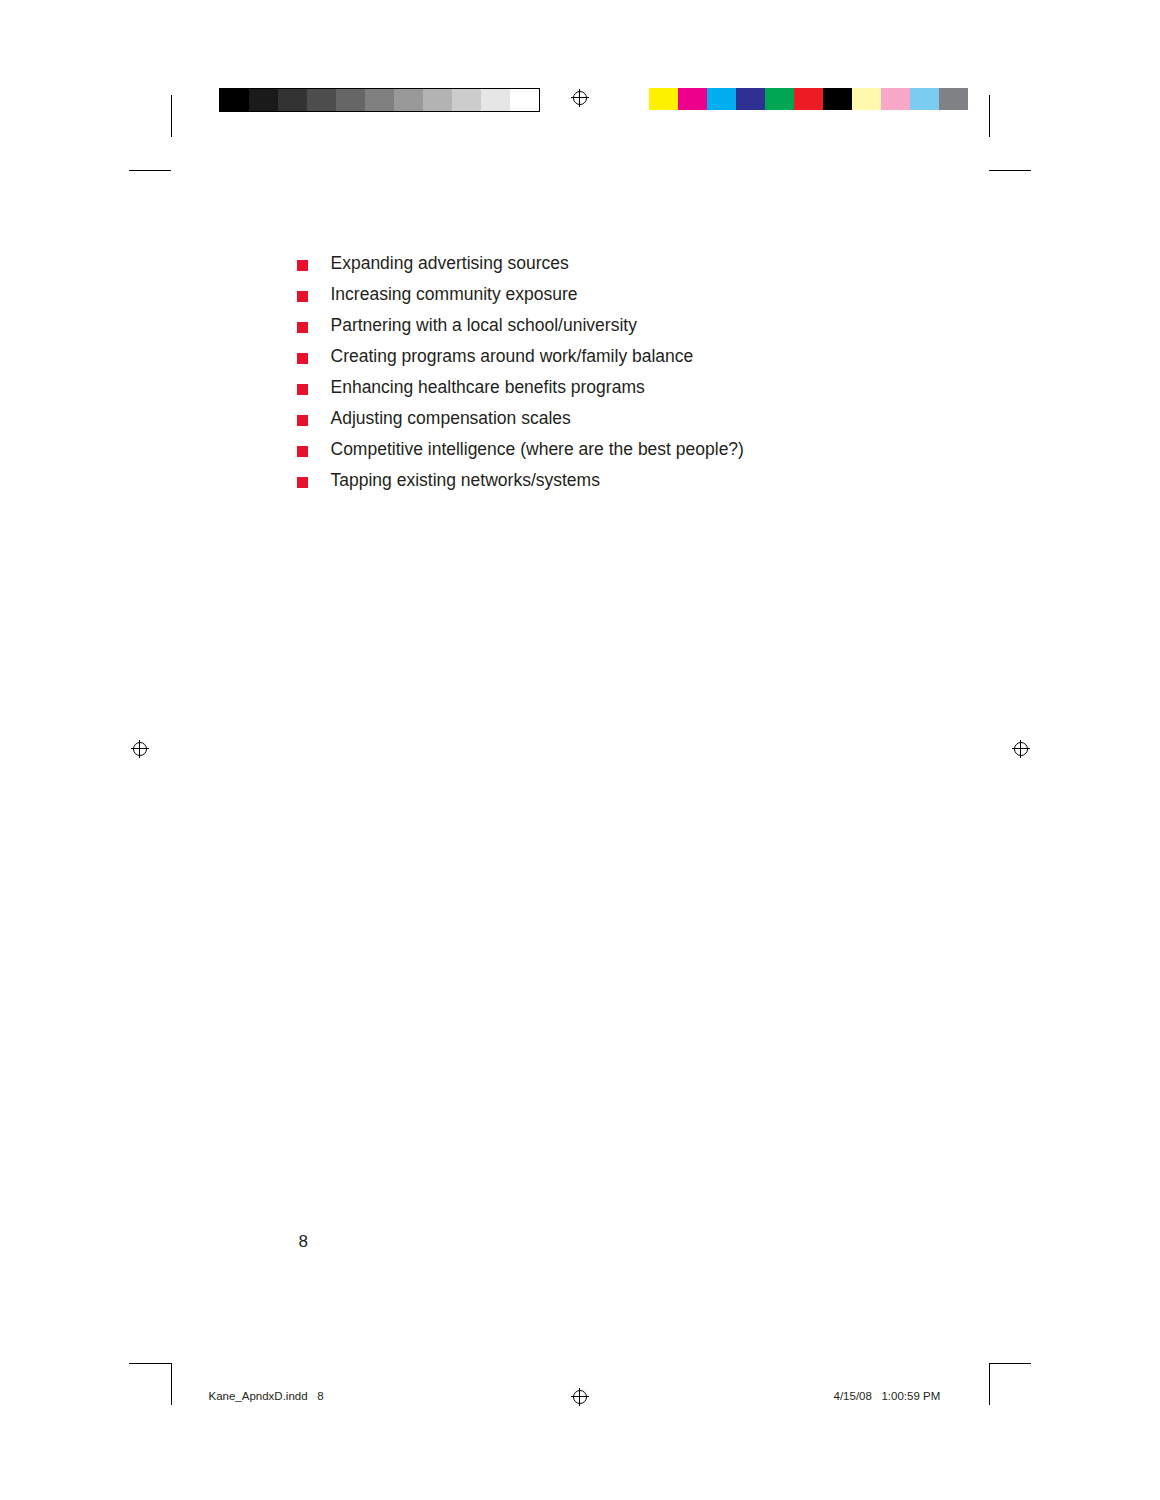Expanding advertising sources
Increasing community exposure
Partnering with a local school/university
Creating programs around work/family balance
Enhancing healthcare benefits programs
Adjusting compensation scales
Competitive intelligence (where are the best people?)
Tapping existing networks/systems
8
Kane_ApndxD.indd 8
4/15/08 1:00:59 PM